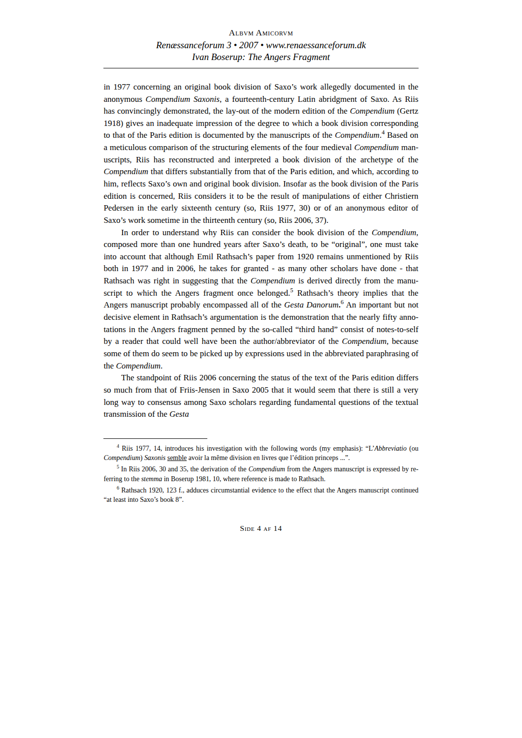Albvm Amicorvm
Renæssanceforum 3 • 2007 • www.renaessanceforum.dk
Ivan Boserup: The Angers Fragment
in 1977 concerning an original book division of Saxo’s work allegedly documented in the anonymous Compendium Saxonis, a fourteenth-century Latin abridgment of Saxo. As Riis has convincingly demonstrated, the lay-out of the modern edition of the Compendium (Gertz 1918) gives an inadequate impression of the degree to which a book division corresponding to that of the Paris edition is documented by the manuscripts of the Compendium.4 Based on a meticulous comparison of the structuring elements of the four medieval Compendium manuscripts, Riis has reconstructed and interpreted a book division of the archetype of the Compendium that differs substantially from that of the Paris edition, and which, according to him, reflects Saxo’s own and original book division. Insofar as the book division of the Paris edition is concerned, Riis considers it to be the result of manipulations of either Christiern Pedersen in the early sixteenth century (so, Riis 1977, 30) or of an anonymous editor of Saxo’s work sometime in the thirteenth century (so, Riis 2006, 37).
In order to understand why Riis can consider the book division of the Compendium, composed more than one hundred years after Saxo’s death, to be “original”, one must take into account that although Emil Rathsach’s paper from 1920 remains unmentioned by Riis both in 1977 and in 2006, he takes for granted - as many other scholars have done - that Rathsach was right in suggesting that the Compendium is derived directly from the manuscript to which the Angers fragment once belonged.5 Rathsach’s theory implies that the Angers manuscript probably encompassed all of the Gesta Danorum.6 An important but not decisive element in Rathsach’s argumentation is the demonstration that the nearly fifty annotations in the Angers fragment penned by the so-called “third hand” consist of notes-to-self by a reader that could well have been the author/abbreviator of the Compendium, because some of them do seem to be picked up by expressions used in the abbreviated paraphrasing of the Compendium.
The standpoint of Riis 2006 concerning the status of the text of the Paris edition differs so much from that of Friis-Jensen in Saxo 2005 that it would seem that there is still a very long way to consensus among Saxo scholars regarding fundamental questions of the textual transmission of the Gesta
4 Riis 1977, 14, introduces his investigation with the following words (my emphasis): “L’Abbreviatio (ou Compendium) Saxonis semble avoir la même division en livres que l’édition princeps ...”.
5 In Riis 2006, 30 and 35, the derivation of the Compendium from the Angers manuscript is expressed by referring to the stemma in Boserup 1981, 10, where reference is made to Rathsach.
6 Rathsach 1920, 123 f., adduces circumstantial evidence to the effect that the Angers manuscript continued “at least into Saxo’s book 8”.
Side 4 af 14